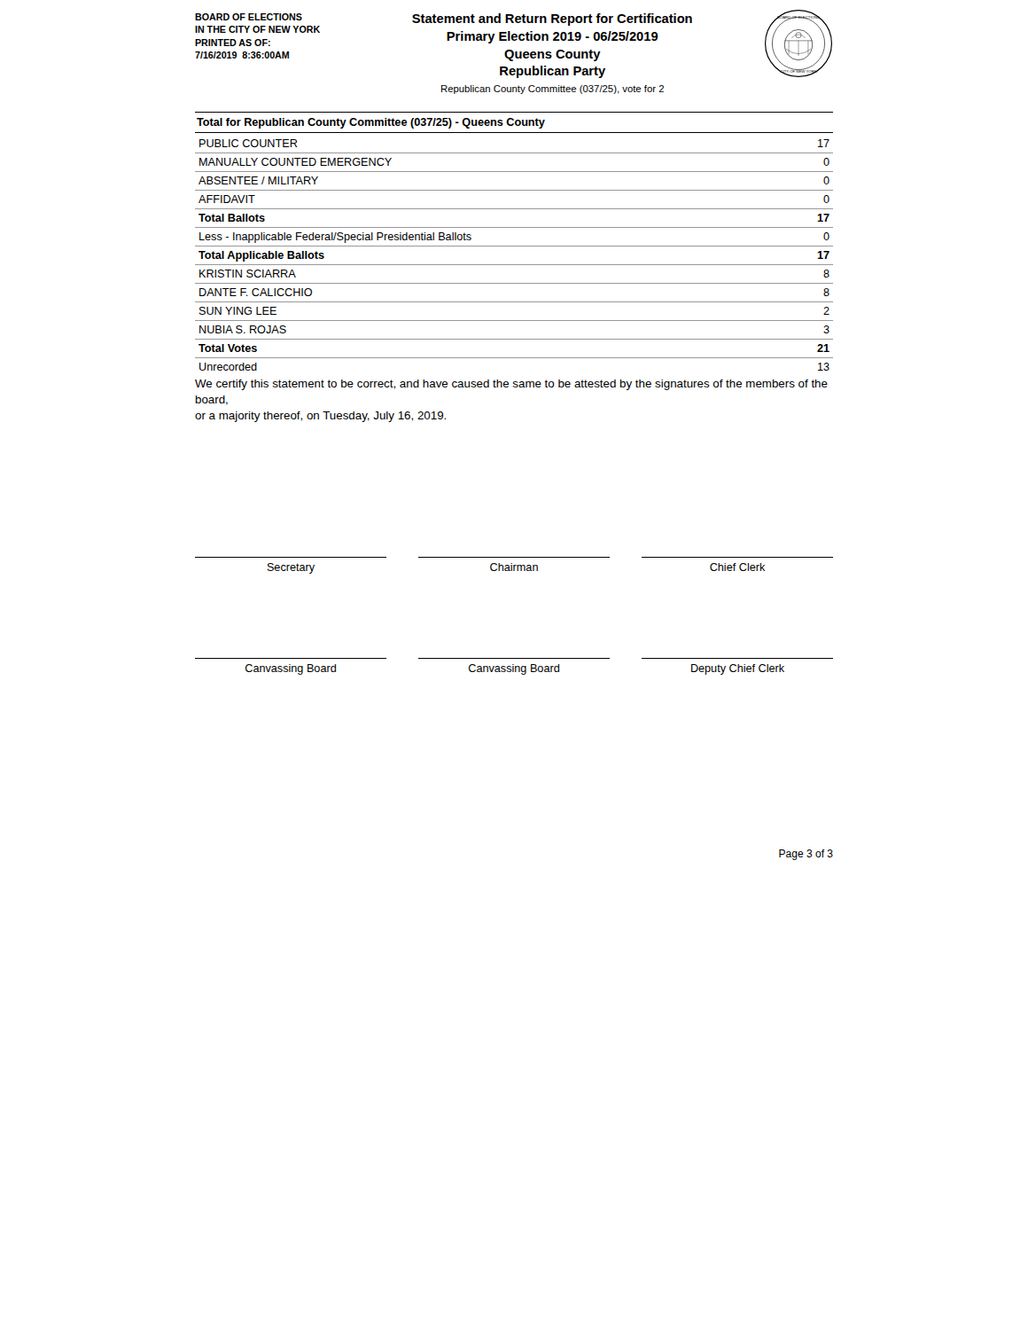BOARD OF ELECTIONS
IN THE CITY OF NEW YORK
PRINTED AS OF:
7/16/2019 8:36:00AM
Statement and Return Report for Certification
Primary Election 2019 - 06/25/2019
Queens County
Republican Party
Republican County Committee (037/25), vote for 2
BOARD OF ELECTIONS CITY OF NEW YORK
Total for Republican County Committee (037/25) - Queens County
| PUBLIC COUNTER | 17 |
| MANUALLY COUNTED EMERGENCY | 0 |
| ABSENTEE / MILITARY | 0 |
| AFFIDAVIT | 0 |
| Total Ballots | 17 |
| Less - Inapplicable Federal/Special Presidential Ballots | 0 |
| Total Applicable Ballots | 17 |
| KRISTIN SCIARRA | 8 |
| DANTE F. CALICCHIO | 8 |
| SUN YING LEE | 2 |
| NUBIA S. ROJAS | 3 |
| Total Votes | 21 |
| Unrecorded | 13 |
We certify this statement to be correct, and have caused the same to be attested by the signatures of the members of the board,
or a majority thereof, on Tuesday, July 16, 2019.
Secretary
Chairman
Chief Clerk
Canvassing Board
Canvassing Board
Deputy Chief Clerk
Page 3 of 3